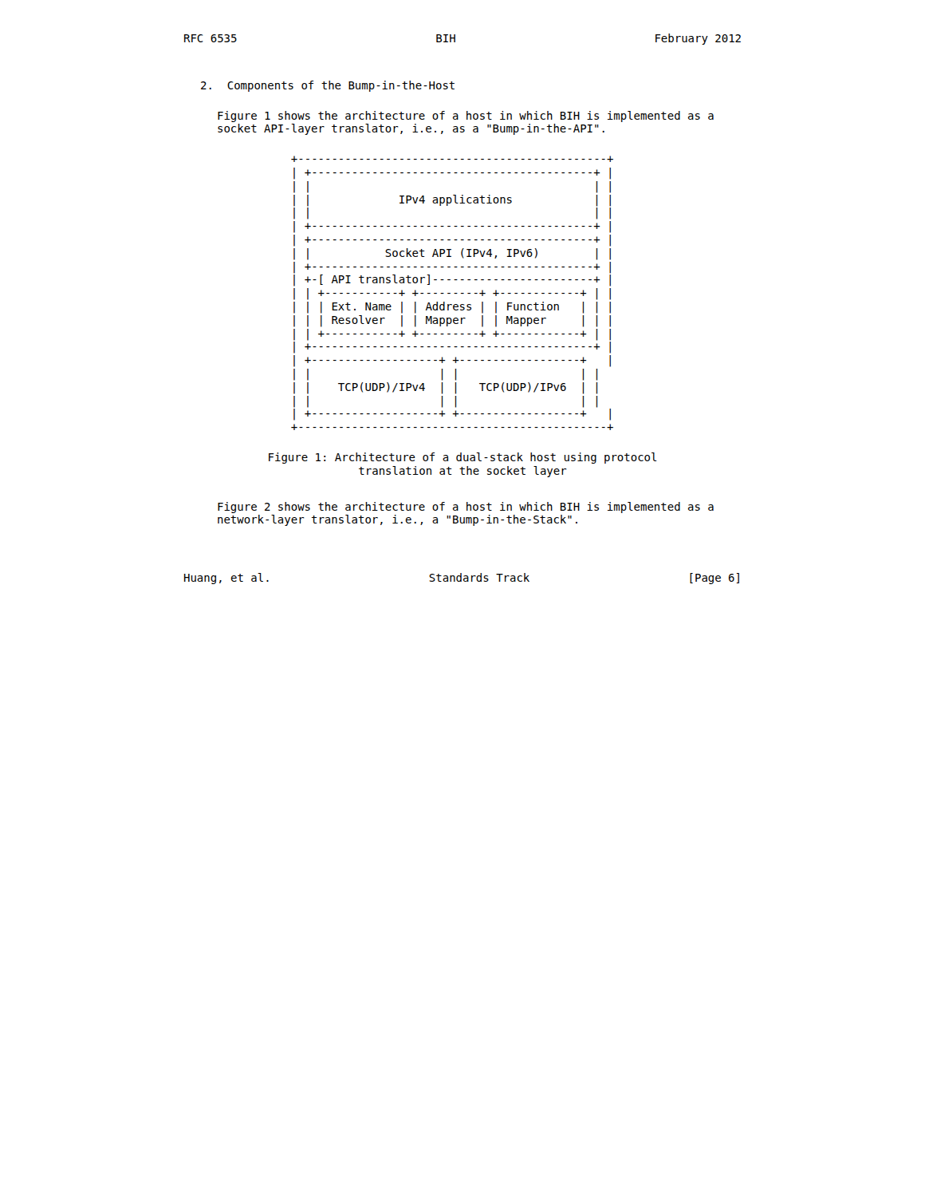RFC 6535 BIH February 2012
2. Components of the Bump-in-the-Host
Figure 1 shows the architecture of a host in which BIH is implemented as a socket API-layer translator, i.e., as a "Bump-in-the-API".
                +----------------------------------------------+
                | +------------------------------------------+ |
                | |                                          | |
                | |             IPv4 applications            | |
                | |                                          | |
                | +------------------------------------------+ |
                | +------------------------------------------+ |
                | |           Socket API (IPv4, IPv6)        | |
                | +------------------------------------------+ |
                | +-[ API translator]------------------------+ |
                | | +-----------+ +---------+ +------------+ | |
                | | | Ext. Name | | Address | | Function   | | |
                | | | Resolver  | | Mapper  | | Mapper     | | |
                | | +-----------+ +---------+ +------------+ | |
                | +------------------------------------------+ |
                | +-------------------+ +------------------+   |
                | |                   | |                  | |
                | |    TCP(UDP)/IPv4  | |   TCP(UDP)/IPv6  | |
                | |                   | |                  | |
                | +-------------------+ +------------------+   |
                +----------------------------------------------+
Figure 1: Architecture of a dual-stack host using protocol
translation at the socket layer
Figure 2 shows the architecture of a host in which BIH is implemented as a network-layer translator, i.e., a "Bump-in-the-Stack".
Huang, et al. Standards Track [Page 6]